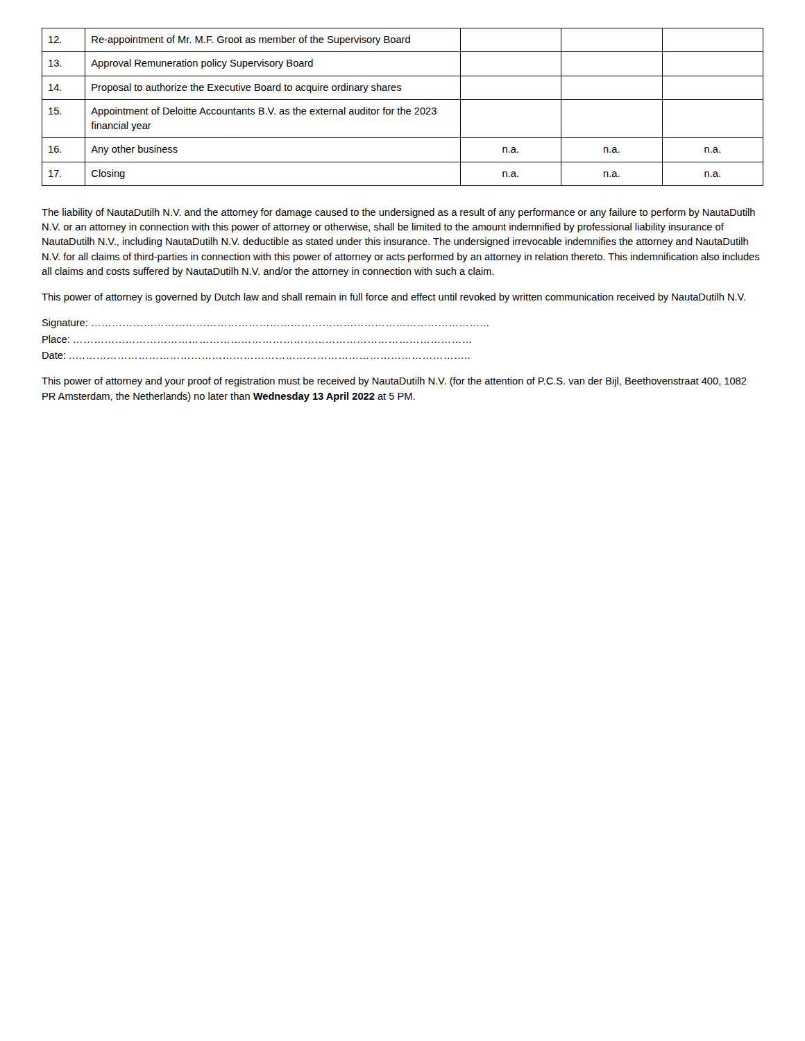| 12. | Re-appointment of Mr. M.F. Groot as member of the Supervisory Board | | | |
| 13. | Approval Remuneration policy Supervisory Board | | | |
| 14. | Proposal to authorize the Executive Board to acquire ordinary shares | | | |
| 15. | Appointment of Deloitte Accountants B.V. as the external auditor for the 2023 financial year | | | |
| 16. | Any other business | n.a. | n.a. | n.a. |
| 17. | Closing | n.a. | n.a. | n.a. |
The liability of NautaDutilh N.V. and the attorney for damage caused to the undersigned as a result of any performance or any failure to perform by NautaDutilh N.V. or an attorney in connection with this power of attorney or otherwise, shall be limited to the amount indemnified by professional liability insurance of NautaDutilh N.V., including NautaDutilh N.V. deductible as stated under this insurance. The undersigned irrevocable indemnifies the attorney and NautaDutilh N.V. for all claims of third-parties in connection with this power of attorney or acts performed by an attorney in relation thereto. This indemnification also includes all claims and costs suffered by NautaDutilh N.V. and/or the attorney in connection with such a claim.
This power of attorney is governed by Dutch law and shall remain in full force and effect until revoked by written communication received by NautaDutilh N.V.
Signature: …………………………………………………………………………………………………...
Place: ……………………………………………………………………………………………………
Date: ..…………………………………………………………………………………………………..
This power of attorney and your proof of registration must be received by NautaDutilh N.V. (for the attention of P.C.S. van der Bijl, Beethovenstraat 400, 1082 PR Amsterdam, the Netherlands) no later than Wednesday 13 April 2022 at 5 PM.